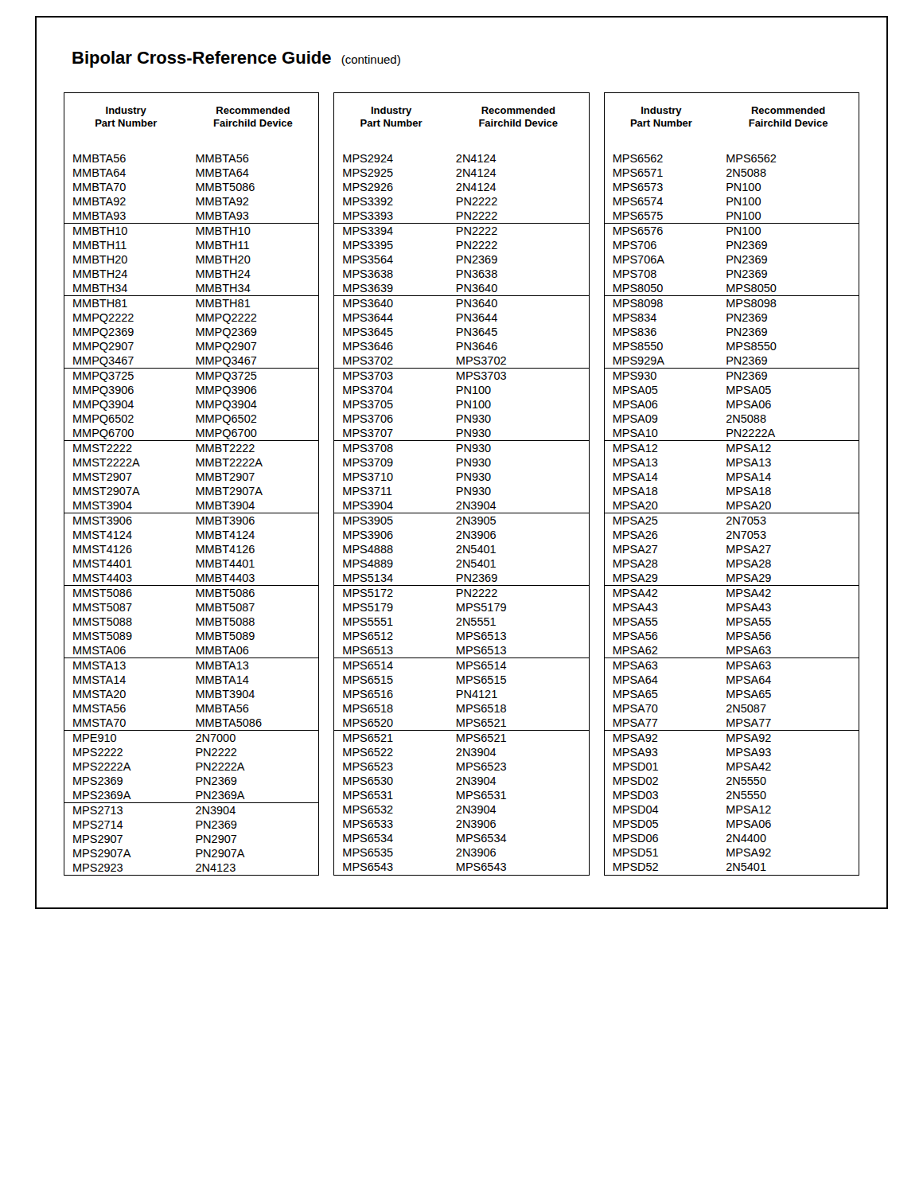Bipolar Cross-Reference Guide (continued)
| Industry Part Number | Recommended Fairchild Device |
| --- | --- |
| MMBTA56 | MMBTA56 |
| MMBTA64 | MMBTA64 |
| MMBTA70 | MMBT5086 |
| MMBTA92 | MMBTA92 |
| MMBTA93 | MMBTA93 |
| MMBTH10 | MMBTH10 |
| MMBTH11 | MMBTH11 |
| MMBTH20 | MMBTH20 |
| MMBTH24 | MMBTH24 |
| MMBTH34 | MMBTH34 |
| MMBTH81 | MMBTH81 |
| MMPQ2222 | MMPQ2222 |
| MMPQ2369 | MMPQ2369 |
| MMPQ2907 | MMPQ2907 |
| MMPQ3467 | MMPQ3467 |
| MMPQ3725 | MMPQ3725 |
| MMPQ3906 | MMPQ3906 |
| MMPQ3904 | MMPQ3904 |
| MMPQ6502 | MMPQ6502 |
| MMPQ6700 | MMPQ6700 |
| MMST2222 | MMBT2222 |
| MMST2222A | MMBT2222A |
| MMST2907 | MMBT2907 |
| MMST2907A | MMBT2907A |
| MMST3904 | MMBT3904 |
| MMST3906 | MMBT3906 |
| MMST4124 | MMBT4124 |
| MMST4126 | MMBT4126 |
| MMST4401 | MMBT4401 |
| MMST4403 | MMBT4403 |
| MMST5086 | MMBT5086 |
| MMST5087 | MMBT5087 |
| MMST5088 | MMBT5088 |
| MMST5089 | MMBT5089 |
| MMSTA06 | MMBTA06 |
| MMSTA13 | MMBTA13 |
| MMSTA14 | MMBTA14 |
| MMSTA20 | MMBT3904 |
| MMSTA56 | MMBTA56 |
| MMSTA70 | MMBTA5086 |
| MPE910 | 2N7000 |
| MPS2222 | PN2222 |
| MPS2222A | PN2222A |
| MPS2369 | PN2369 |
| MPS2369A | PN2369A |
| MPS2713 | 2N3904 |
| MPS2714 | PN2369 |
| MPS2907 | PN2907 |
| MPS2907A | PN2907A |
| MPS2923 | 2N4123 |
| Industry Part Number | Recommended Fairchild Device |
| --- | --- |
| MPS2924 | 2N4124 |
| MPS2925 | 2N4124 |
| MPS2926 | 2N4124 |
| MPS3392 | PN2222 |
| MPS3393 | PN2222 |
| MPS3394 | PN2222 |
| MPS3395 | PN2222 |
| MPS3564 | PN2369 |
| MPS3638 | PN3638 |
| MPS3639 | PN3640 |
| MPS3640 | PN3640 |
| MPS3644 | PN3644 |
| MPS3645 | PN3645 |
| MPS3646 | PN3646 |
| MPS3702 | MPS3702 |
| MPS3703 | MPS3703 |
| MPS3704 | PN100 |
| MPS3705 | PN100 |
| MPS3706 | PN930 |
| MPS3707 | PN930 |
| MPS3708 | PN930 |
| MPS3709 | PN930 |
| MPS3710 | PN930 |
| MPS3711 | PN930 |
| MPS3904 | 2N3904 |
| MPS3905 | 2N3905 |
| MPS3906 | 2N3906 |
| MPS4888 | 2N5401 |
| MPS4889 | 2N5401 |
| MPS5134 | PN2369 |
| MPS5172 | PN2222 |
| MPS5179 | MPS5179 |
| MPS5551 | 2N5551 |
| MPS6512 | MPS6513 |
| MPS6513 | MPS6513 |
| MPS6514 | MPS6514 |
| MPS6515 | MPS6515 |
| MPS6516 | PN4121 |
| MPS6518 | MPS6518 |
| MPS6520 | MPS6521 |
| MPS6521 | MPS6521 |
| MPS6522 | 2N3904 |
| MPS6523 | MPS6523 |
| MPS6530 | 2N3904 |
| MPS6531 | MPS6531 |
| MPS6532 | 2N3904 |
| MPS6533 | 2N3906 |
| MPS6534 | MPS6534 |
| MPS6535 | 2N3906 |
| MPS6543 | MPS6543 |
| Industry Part Number | Recommended Fairchild Device |
| --- | --- |
| MPS6562 | MPS6562 |
| MPS6571 | 2N5088 |
| MPS6573 | PN100 |
| MPS6574 | PN100 |
| MPS6575 | PN100 |
| MPS6576 | PN100 |
| MPS706 | PN2369 |
| MPS706A | PN2369 |
| MPS708 | PN2369 |
| MPS8050 | MPS8050 |
| MPS8098 | MPS8098 |
| MPS834 | PN2369 |
| MPS836 | PN2369 |
| MPS8550 | MPS8550 |
| MPS929A | PN2369 |
| MPS930 | PN2369 |
| MPSA05 | MPSA05 |
| MPSA06 | MPSA06 |
| MPSA09 | 2N5088 |
| MPSA10 | PN2222A |
| MPSA12 | MPSA12 |
| MPSA13 | MPSA13 |
| MPSA14 | MPSA14 |
| MPSA18 | MPSA18 |
| MPSA20 | MPSA20 |
| MPSA25 | 2N7053 |
| MPSA26 | 2N7053 |
| MPSA27 | MPSA27 |
| MPSA28 | MPSA28 |
| MPSA29 | MPSA29 |
| MPSA42 | MPSA42 |
| MPSA43 | MPSA43 |
| MPSA55 | MPSA55 |
| MPSA56 | MPSA56 |
| MPSA62 | MPSA63 |
| MPSA63 | MPSA63 |
| MPSA64 | MPSA64 |
| MPSA65 | MPSA65 |
| MPSA70 | 2N5087 |
| MPSA77 | MPSA77 |
| MPSA92 | MPSA92 |
| MPSA93 | MPSA93 |
| MPSD01 | MPSA42 |
| MPSD02 | 2N5550 |
| MPSD03 | 2N5550 |
| MPSD04 | MPSA12 |
| MPSD05 | MPSA06 |
| MPSD06 | 2N4400 |
| MPSD51 | MPSA92 |
| MPSD52 | 2N5401 |